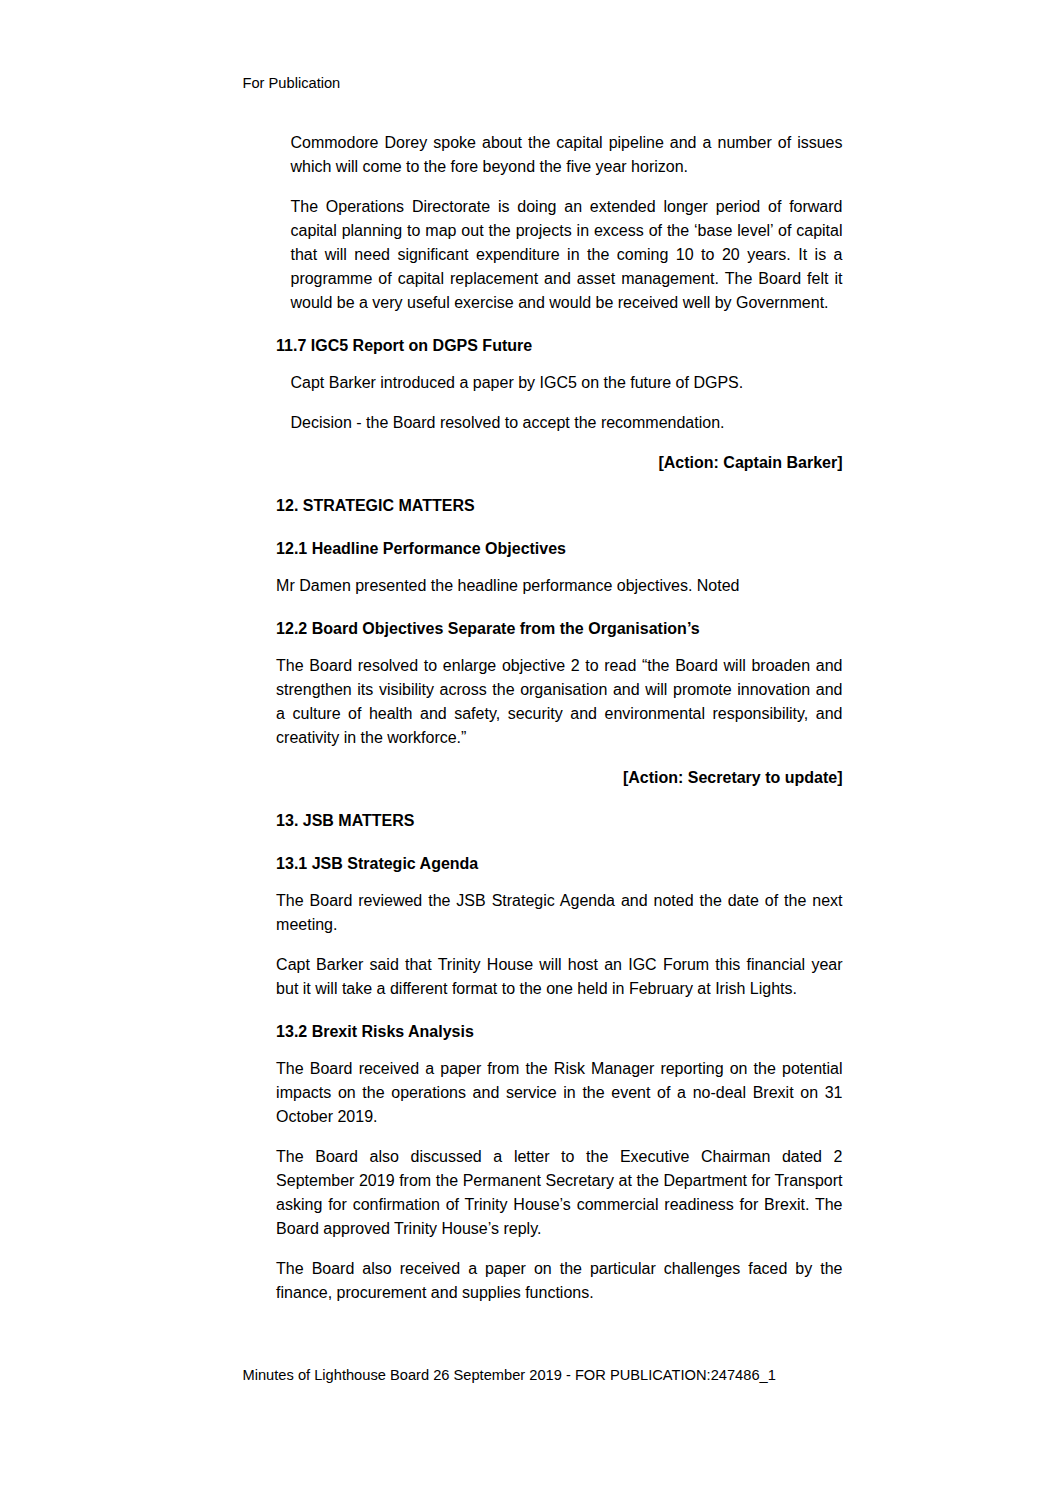For Publication
Commodore Dorey spoke about the capital pipeline and a number of issues which will come to the fore beyond the five year horizon.
The Operations Directorate is doing an extended longer period of forward capital planning to map out the projects in excess of the ‘base level’ of capital that will need significant expenditure in the coming 10 to 20 years. It is a programme of capital replacement and asset management. The Board felt it would be a very useful exercise and would be received well by Government.
11.7 IGC5 Report on DGPS Future
Capt Barker introduced a paper by IGC5 on the future of DGPS.
Decision - the Board resolved to accept the recommendation.
[Action: Captain Barker]
12. STRATEGIC MATTERS
12.1 Headline Performance Objectives
Mr Damen presented the headline performance objectives. Noted
12.2 Board Objectives Separate from the Organisation’s
The Board resolved to enlarge objective 2 to read “the Board will broaden and strengthen its visibility across the organisation and will promote innovation and a culture of health and safety, security and environmental responsibility, and creativity in the workforce.”
[Action: Secretary to update]
13. JSB MATTERS
13.1 JSB Strategic Agenda
The Board reviewed the JSB Strategic Agenda and noted the date of the next meeting.
Capt Barker said that Trinity House will host an IGC Forum this financial year but it will take a different format to the one held in February at Irish Lights.
13.2 Brexit Risks Analysis
The Board received a paper from the Risk Manager reporting on the potential impacts on the operations and service in the event of a no-deal Brexit on 31 October 2019.
The Board also discussed a letter to the Executive Chairman dated 2 September 2019 from the Permanent Secretary at the Department for Transport asking for confirmation of Trinity House’s commercial readiness for Brexit. The Board approved Trinity House’s reply.
The Board also received a paper on the particular challenges faced by the finance, procurement and supplies functions.
Minutes of Lighthouse Board 26 September 2019 - FOR PUBLICATION:247486_1